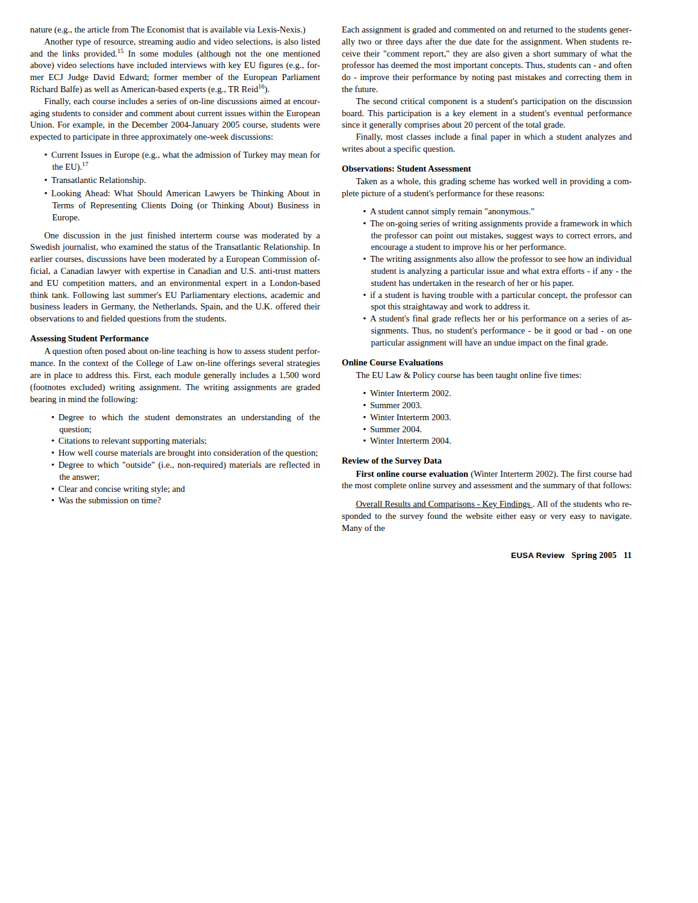nature (e.g., the article from The Economist that is available via Lexis-Nexis.)
Another type of resource, streaming audio and video selections, is also listed and the links provided.15 In some modules (although not the one mentioned above) video selections have included interviews with key EU figures (e.g., former ECJ Judge David Edward; former member of the European Parliament Richard Balfe) as well as American-based experts (e.g., TR Reid16).
Finally, each course includes a series of on-line discussions aimed at encouraging students to consider and comment about current issues within the European Union. For example, in the December 2004-January 2005 course, students were expected to participate in three approximately one-week discussions:
Current Issues in Europe (e.g., what the admission of Turkey may mean for the EU).17
Transatlantic Relationship.
Looking Ahead: What Should American Lawyers be Thinking About in Terms of Representing Clients Doing (or Thinking About) Business in Europe.
One discussion in the just finished interterm course was moderated by a Swedish journalist, who examined the status of the Transatlantic Relationship. In earlier courses, discussions have been moderated by a European Commission official, a Canadian lawyer with expertise in Canadian and U.S. anti-trust matters and EU competition matters, and an environmental expert in a London-based think tank. Following last summer's EU Parliamentary elections, academic and business leaders in Germany, the Netherlands, Spain, and the U.K. offered their observations to and fielded questions from the students.
Assessing Student Performance
A question often posed about on-line teaching is how to assess student performance. In the context of the College of Law on-line offerings several strategies are in place to address this. First, each module generally includes a 1,500 word (footnotes excluded) writing assignment. The writing assignments are graded bearing in mind the following:
Degree to which the student demonstrates an understanding of the question;
Citations to relevant supporting materials;
How well course materials are brought into consideration of the question;
Degree to which "outside" (i.e., non-required) materials are reflected in the answer;
Clear and concise writing style; and
Was the submission on time?
Each assignment is graded and commented on and returned to the students generally two or three days after the due date for the assignment. When students receive their "comment report," they are also given a short summary of what the professor has deemed the most important concepts. Thus, students can - and often do - improve their performance by noting past mistakes and correcting them in the future.
The second critical component is a student's participation on the discussion board. This participation is a key element in a student's eventual performance since it generally comprises about 20 percent of the total grade.
Finally, most classes include a final paper in which a student analyzes and writes about a specific question.
Observations: Student Assessment
Taken as a whole, this grading scheme has worked well in providing a complete picture of a student's performance for these reasons:
A student cannot simply remain "anonymous."
The on-going series of writing assignments provide a framework in which the professor can point out mistakes, suggest ways to correct errors, and encourage a student to improve his or her performance.
The writing assignments also allow the professor to see how an individual student is analyzing a particular issue and what extra efforts - if any - the student has undertaken in the research of her or his paper.
if a student is having trouble with a particular concept, the professor can spot this straightaway and work to address it.
A student's final grade reflects her or his performance on a series of assignments. Thus, no student's performance - be it good or bad - on one particular assignment will have an undue impact on the final grade.
Online Course Evaluations
The EU Law & Policy course has been taught online five times:
Winter Interterm 2002.
Summer 2003.
Winter Interterm 2003.
Summer 2004.
Winter Interterm 2004.
Review of the Survey Data
First online course evaluation (Winter Interterm 2002). The first course had the most complete online survey and assessment and the summary of that follows:
Overall Results and Comparisons - Key Findings . All of the students who responded to the survey found the website either easy or very easy to navigate. Many of the
EUSA Review Spring 2005 11